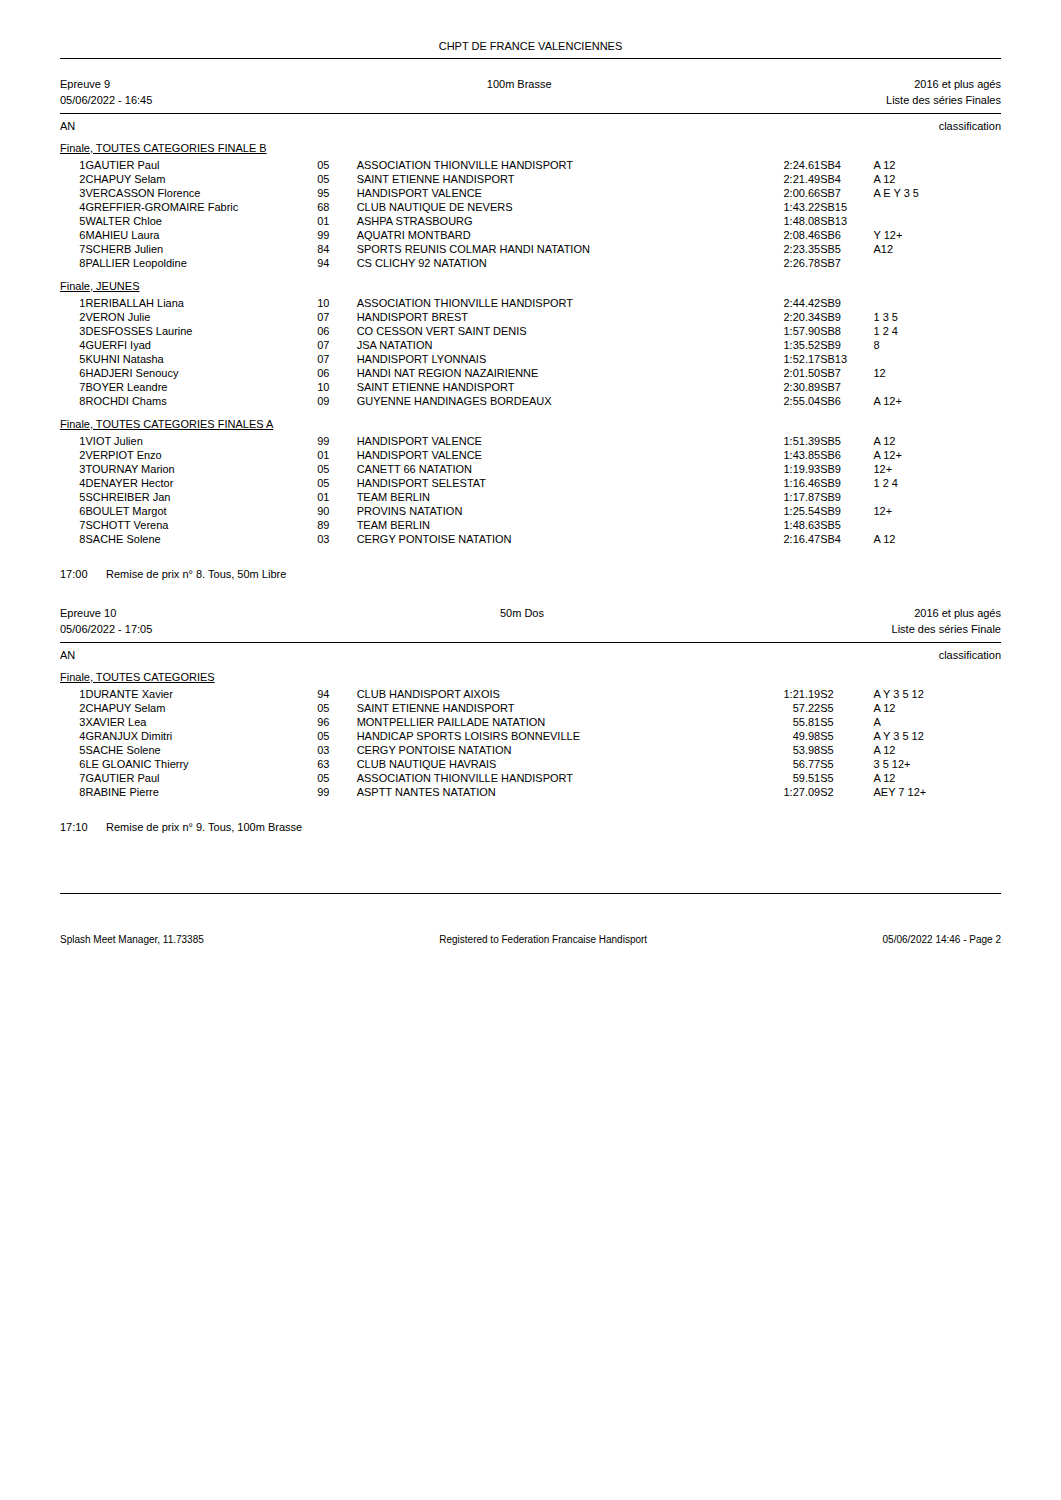CHPT DE FRANCE VALENCIENNES
Epreuve 9
05/06/2022 - 16:45
100m Brasse
2016 et plus agés
Liste des séries Finales
AN
classification
Finale, TOUTES CATEGORIES FINALE B
| 1 | GAUTIER Paul | 05 | ASSOCIATION THIONVILLE HANDISPORT | 2:24.61 | SB4 | A 12 |
| 2 | CHAPUY Selam | 05 | SAINT ETIENNE HANDISPORT | 2:21.49 | SB4 | A 12 |
| 3 | VERCASSON Florence | 95 | HANDISPORT VALENCE | 2:00.66 | SB7 | A E Y 3 5 |
| 4 | GREFFIER-GROMAIRE Fabric | 68 | CLUB NAUTIQUE DE NEVERS | 1:43.22 | SB15 | |
| 5 | WALTER Chloe | 01 | ASHPA STRASBOURG | 1:48.08 | SB13 | |
| 6 | MAHIEU Laura | 99 | AQUATRI MONTBARD | 2:08.46 | SB6 | Y 12+ |
| 7 | SCHERB Julien | 84 | SPORTS REUNIS COLMAR HANDI NATATION | 2:23.35 | SB5 | A12 |
| 8 | PALLIER Leopoldine | 94 | CS CLICHY 92 NATATION | 2:26.78 | SB7 | |
Finale, JEUNES
| 1 | RERIBALLAH Liana | 10 | ASSOCIATION THIONVILLE HANDISPORT | 2:44.42 | SB9 | |
| 2 | VERON Julie | 07 | HANDISPORT BREST | 2:20.34 | SB9 | 1 3 5 |
| 3 | DESFOSSES Laurine | 06 | CO CESSON VERT SAINT DENIS | 1:57.90 | SB8 | 1 2 4 |
| 4 | GUERFI Iyad | 07 | JSA NATATION | 1:35.52 | SB9 | 8 |
| 5 | KUHNI Natasha | 07 | HANDISPORT LYONNAIS | 1:52.17 | SB13 | |
| 6 | HADJERI Senoucy | 06 | HANDI NAT REGION NAZAIRIENNE | 2:01.50 | SB7 | 12 |
| 7 | BOYER Leandre | 10 | SAINT ETIENNE HANDISPORT | 2:30.89 | SB7 | |
| 8 | ROCHDI Chams | 09 | GUYENNE HANDINAGES BORDEAUX | 2:55.04 | SB6 | A 12+ |
Finale, TOUTES CATEGORIES FINALES A
| 1 | VIOT Julien | 99 | HANDISPORT VALENCE | 1:51.39 | SB5 | A 12 |
| 2 | VERPIOT Enzo | 01 | HANDISPORT VALENCE | 1:43.85 | SB6 | A 12+ |
| 3 | TOURNAY Marion | 05 | CANETT 66 NATATION | 1:19.93 | SB9 | 12+ |
| 4 | DENAYER Hector | 05 | HANDISPORT SELESTAT | 1:16.46 | SB9 | 1 2 4 |
| 5 | SCHREIBER Jan | 01 | TEAM BERLIN | 1:17.87 | SB9 | |
| 6 | BOULET Margot | 90 | PROVINS NATATION | 1:25.54 | SB9 | 12+ |
| 7 | SCHOTT Verena | 89 | TEAM BERLIN | 1:48.63 | SB5 | |
| 8 | SACHE Solene | 03 | CERGY PONTOISE NATATION | 2:16.47 | SB4 | A 12 |
17:00 Remise de prix n° 8. Tous, 50m Libre
Epreuve 10
05/06/2022 - 17:05
50m Dos
2016 et plus agés
Liste des séries Finale
AN
classification
Finale, TOUTES CATEGORIES
| 1 | DURANTE Xavier | 94 | CLUB HANDISPORT AIXOIS | 1:21.19 | S2 | A Y 3 5 12 |
| 2 | CHAPUY Selam | 05 | SAINT ETIENNE HANDISPORT | 57.22 | S5 | A 12 |
| 3 | XAVIER Lea | 96 | MONTPELLIER PAILLADE NATATION | 55.81 | S5 | A |
| 4 | GRANJUX Dimitri | 05 | HANDICAP SPORTS LOISIRS BONNEVILLE | 49.98 | S5 | A Y 3 5 12 |
| 5 | SACHE Solene | 03 | CERGY PONTOISE NATATION | 53.98 | S5 | A 12 |
| 6 | LE GLOANIC Thierry | 63 | CLUB NAUTIQUE HAVRAIS | 56.77 | S5 | 3 5 12+ |
| 7 | GAUTIER Paul | 05 | ASSOCIATION THIONVILLE HANDISPORT | 59.51 | S5 | A 12 |
| 8 | RABINE Pierre | 99 | ASPTT NANTES NATATION | 1:27.09 | S2 | AEY 7 12+ |
17:10 Remise de prix n° 9. Tous, 100m Brasse
Splash Meet Manager, 11.73385
Registered to Federation Francaise Handisport
05/06/2022 14:46 - Page 2